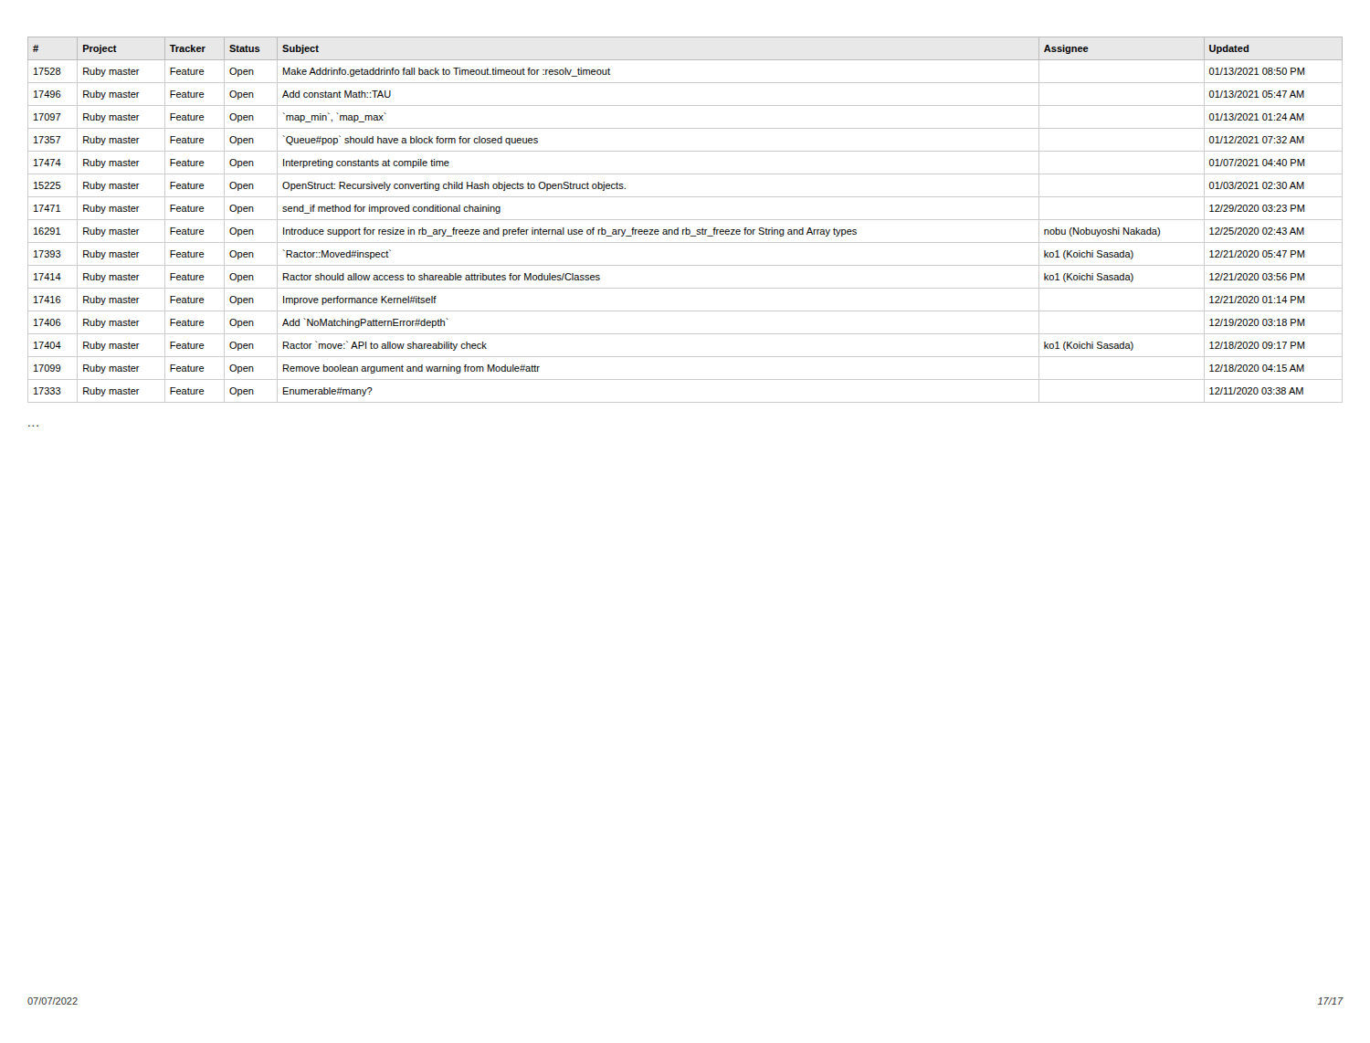| # | Project | Tracker | Status | Subject | Assignee | Updated |
| --- | --- | --- | --- | --- | --- | --- |
| 17528 | Ruby master | Feature | Open | Make Addrinfo.getaddrinfo fall back to Timeout.timeout for :resolv_timeout | | 01/13/2021 08:50 PM |
| 17496 | Ruby master | Feature | Open | Add constant Math::TAU | | 01/13/2021 05:47 AM |
| 17097 | Ruby master | Feature | Open | `map_min`, `map_max` | | 01/13/2021 01:24 AM |
| 17357 | Ruby master | Feature | Open | `Queue#pop` should have a block form for closed queues | | 01/12/2021 07:32 AM |
| 17474 | Ruby master | Feature | Open | Interpreting constants at compile time | | 01/07/2021 04:40 PM |
| 15225 | Ruby master | Feature | Open | OpenStruct: Recursively converting child Hash objects to OpenStruct objects. | | 01/03/2021 02:30 AM |
| 17471 | Ruby master | Feature | Open | send_if method for improved conditional chaining | | 12/29/2020 03:23 PM |
| 16291 | Ruby master | Feature | Open | Introduce support for resize in rb_ary_freeze and prefer internal use of rb_ary_freeze and rb_str_freeze for String and Array types | nobu (Nobuyoshi Nakada) | 12/25/2020 02:43 AM |
| 17393 | Ruby master | Feature | Open | `Ractor::Moved#inspect` | ko1 (Koichi Sasada) | 12/21/2020 05:47 PM |
| 17414 | Ruby master | Feature | Open | Ractor should allow access to shareable attributes for Modules/Classes | ko1 (Koichi Sasada) | 12/21/2020 03:56 PM |
| 17416 | Ruby master | Feature | Open | Improve performance Kernel#itself | | 12/21/2020 01:14 PM |
| 17406 | Ruby master | Feature | Open | Add `NoMatchingPatternError#depth` | | 12/19/2020 03:18 PM |
| 17404 | Ruby master | Feature | Open | Ractor `move:` API to allow shareability check | ko1 (Koichi Sasada) | 12/18/2020 09:17 PM |
| 17099 | Ruby master | Feature | Open | Remove boolean argument and warning from Module#attr | | 12/18/2020 04:15 AM |
| 17333 | Ruby master | Feature | Open | Enumerable#many? | | 12/11/2020 03:38 AM |
...
07/07/2022 17/17